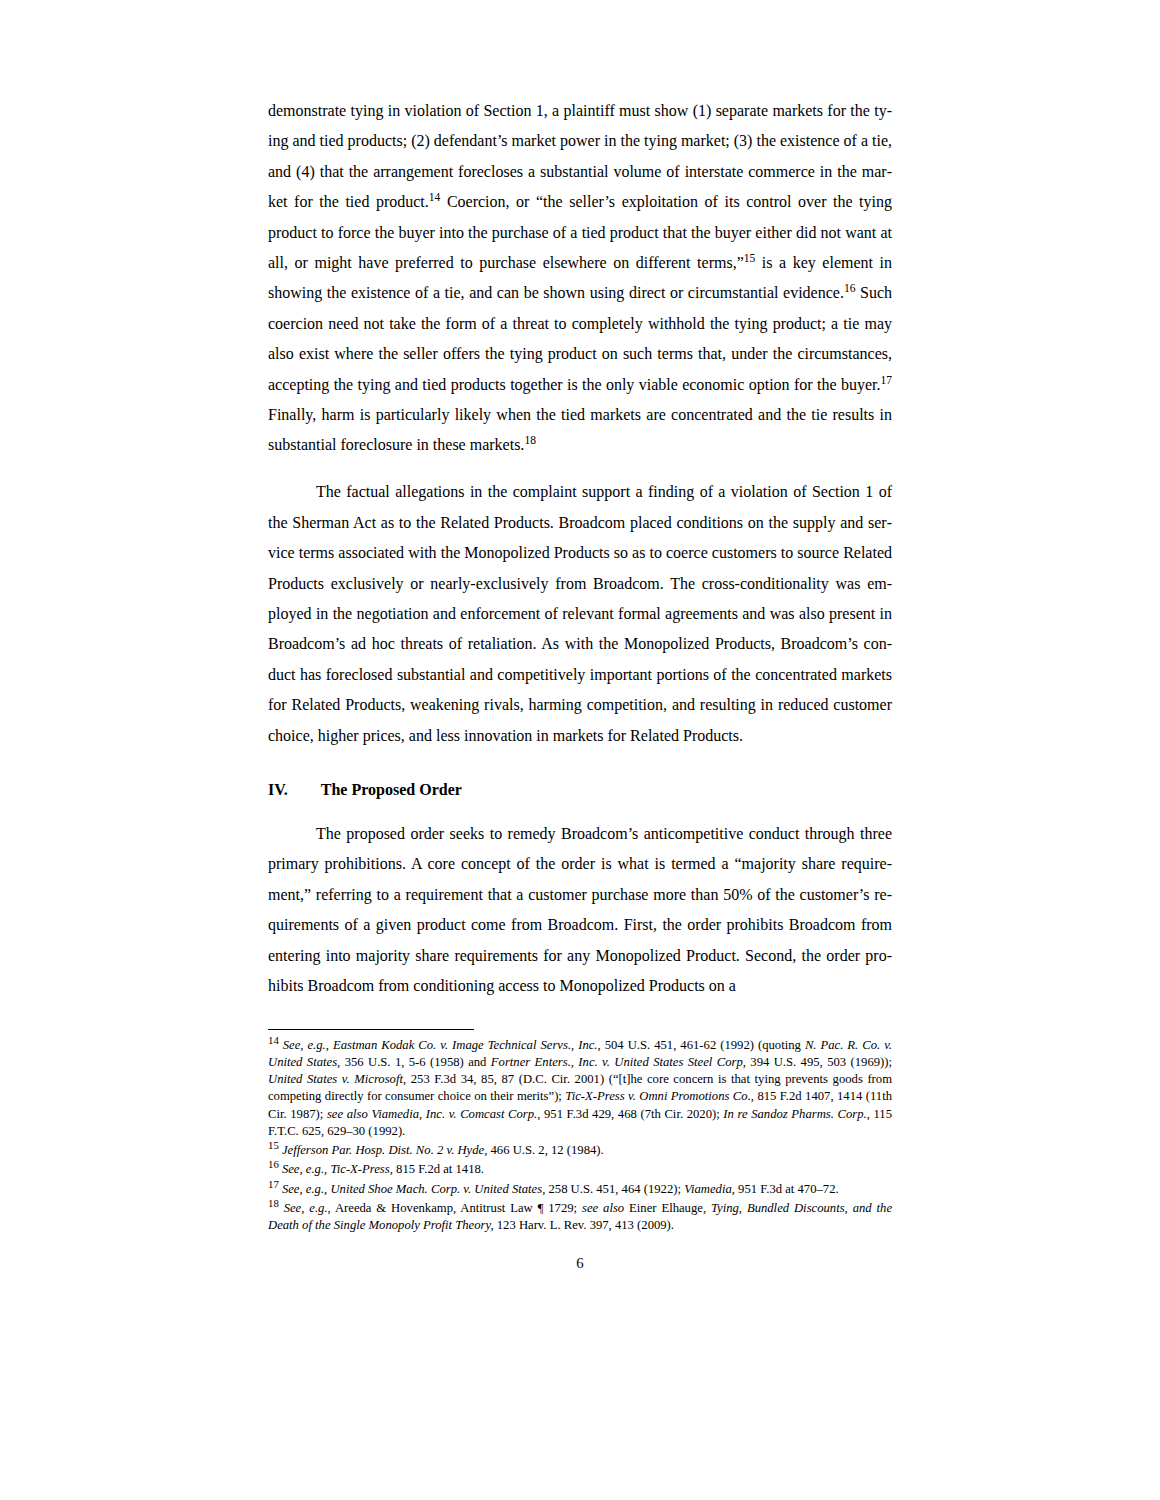demonstrate tying in violation of Section 1, a plaintiff must show (1) separate markets for the tying and tied products; (2) defendant’s market power in the tying market; (3) the existence of a tie, and (4) that the arrangement forecloses a substantial volume of interstate commerce in the market for the tied product.14 Coercion, or “the seller’s exploitation of its control over the tying product to force the buyer into the purchase of a tied product that the buyer either did not want at all, or might have preferred to purchase elsewhere on different terms,”15 is a key element in showing the existence of a tie, and can be shown using direct or circumstantial evidence.16 Such coercion need not take the form of a threat to completely withhold the tying product; a tie may also exist where the seller offers the tying product on such terms that, under the circumstances, accepting the tying and tied products together is the only viable economic option for the buyer.17 Finally, harm is particularly likely when the tied markets are concentrated and the tie results in substantial foreclosure in these markets.18
The factual allegations in the complaint support a finding of a violation of Section 1 of the Sherman Act as to the Related Products. Broadcom placed conditions on the supply and service terms associated with the Monopolized Products so as to coerce customers to source Related Products exclusively or nearly-exclusively from Broadcom. The cross-conditionality was employed in the negotiation and enforcement of relevant formal agreements and was also present in Broadcom’s ad hoc threats of retaliation. As with the Monopolized Products, Broadcom’s conduct has foreclosed substantial and competitively important portions of the concentrated markets for Related Products, weakening rivals, harming competition, and resulting in reduced customer choice, higher prices, and less innovation in markets for Related Products.
IV. The Proposed Order
The proposed order seeks to remedy Broadcom’s anticompetitive conduct through three primary prohibitions. A core concept of the order is what is termed a “majority share requirement,” referring to a requirement that a customer purchase more than 50% of the customer’s requirements of a given product come from Broadcom. First, the order prohibits Broadcom from entering into majority share requirements for any Monopolized Product. Second, the order prohibits Broadcom from conditioning access to Monopolized Products on a
14 See, e.g., Eastman Kodak Co. v. Image Technical Servs., Inc., 504 U.S. 451, 461-62 (1992) (quoting N. Pac. R. Co. v. United States, 356 U.S. 1, 5-6 (1958) and Fortner Enters., Inc. v. United States Steel Corp, 394 U.S. 495, 503 (1969)); United States v. Microsoft, 253 F.3d 34, 85, 87 (D.C. Cir. 2001) (“[t]he core concern is that tying prevents goods from competing directly for consumer choice on their merits”); Tic-X-Press v. Omni Promotions Co., 815 F.2d 1407, 1414 (11th Cir. 1987); see also Viamedia, Inc. v. Comcast Corp., 951 F.3d 429, 468 (7th Cir. 2020); In re Sandoz Pharms. Corp., 115 F.T.C. 625, 629–30 (1992).
15 Jefferson Par. Hosp. Dist. No. 2 v. Hyde, 466 U.S. 2, 12 (1984).
16 See, e.g., Tic-X-Press, 815 F.2d at 1418.
17 See, e.g., United Shoe Mach. Corp. v. United States, 258 U.S. 451, 464 (1922); Viamedia, 951 F.3d at 470–72.
18 See, e.g., Areeda & Hovenkamp, Antitrust Law ¶ 1729; see also Einer Elhauge, Tying, Bundled Discounts, and the Death of the Single Monopoly Profit Theory, 123 Harv. L. Rev. 397, 413 (2009).
6